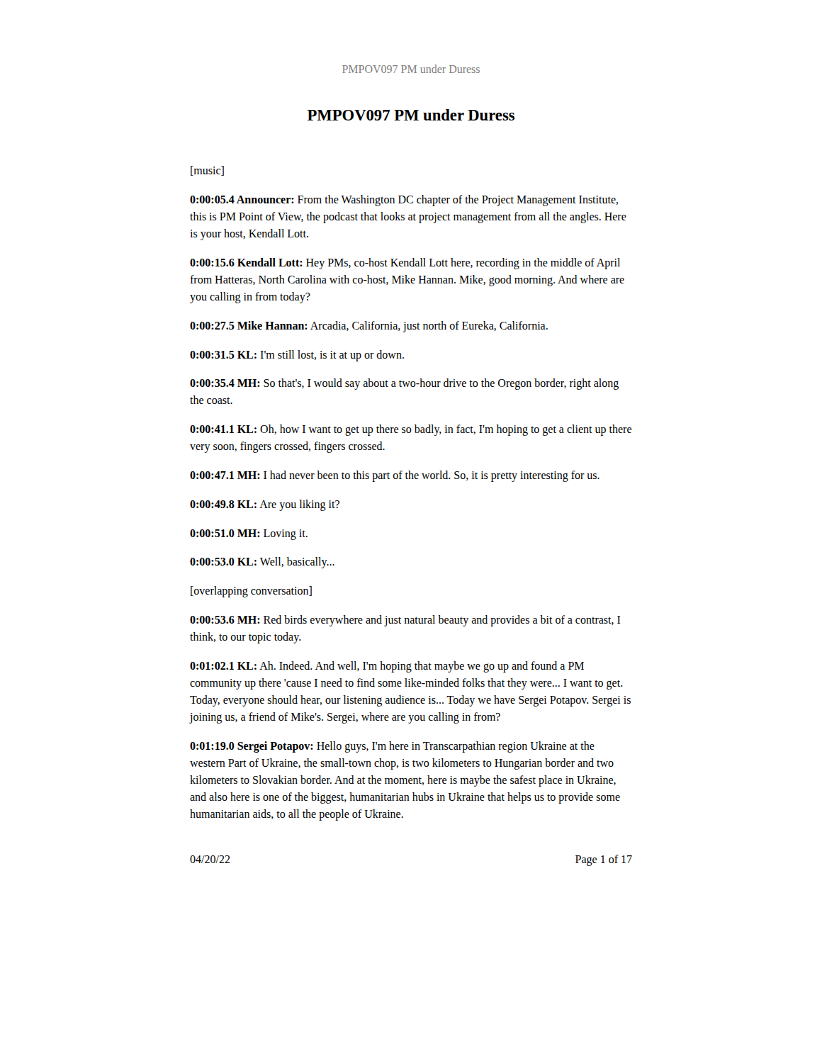PMPOV097 PM under Duress
PMPOV097 PM under Duress
[music]
0:00:05.4 Announcer: From the Washington DC chapter of the Project Management Institute, this is PM Point of View, the podcast that looks at project management from all the angles. Here is your host, Kendall Lott.
0:00:15.6 Kendall Lott: Hey PMs, co-host Kendall Lott here, recording in the middle of April from Hatteras, North Carolina with co-host, Mike Hannan. Mike, good morning. And where are you calling in from today?
0:00:27.5 Mike Hannan: Arcadia, California, just north of Eureka, California.
0:00:31.5 KL: I'm still lost, is it at up or down.
0:00:35.4 MH: So that's, I would say about a two-hour drive to the Oregon border, right along the coast.
0:00:41.1 KL: Oh, how I want to get up there so badly, in fact, I'm hoping to get a client up there very soon, fingers crossed, fingers crossed.
0:00:47.1 MH: I had never been to this part of the world. So, it is pretty interesting for us.
0:00:49.8 KL: Are you liking it?
0:00:51.0 MH: Loving it.
0:00:53.0 KL: Well, basically...
[overlapping conversation]
0:00:53.6 MH: Red birds everywhere and just natural beauty and provides a bit of a contrast, I think, to our topic today.
0:01:02.1 KL: Ah. Indeed. And well, I'm hoping that maybe we go up and found a PM community up there 'cause I need to find some like-minded folks that they were... I want to get. Today, everyone should hear, our listening audience is... Today we have Sergei Potapov. Sergei is joining us, a friend of Mike's. Sergei, where are you calling in from?
0:01:19.0 Sergei Potapov: Hello guys, I'm here in Transcarpathian region Ukraine at the western Part of Ukraine, the small-town chop, is two kilometers to Hungarian border and two kilometers to Slovakian border. And at the moment, here is maybe the safest place in Ukraine, and also here is one of the biggest, humanitarian hubs in Ukraine that helps us to provide some humanitarian aids, to all the people of Ukraine.
04/20/22 Page 1 of 17